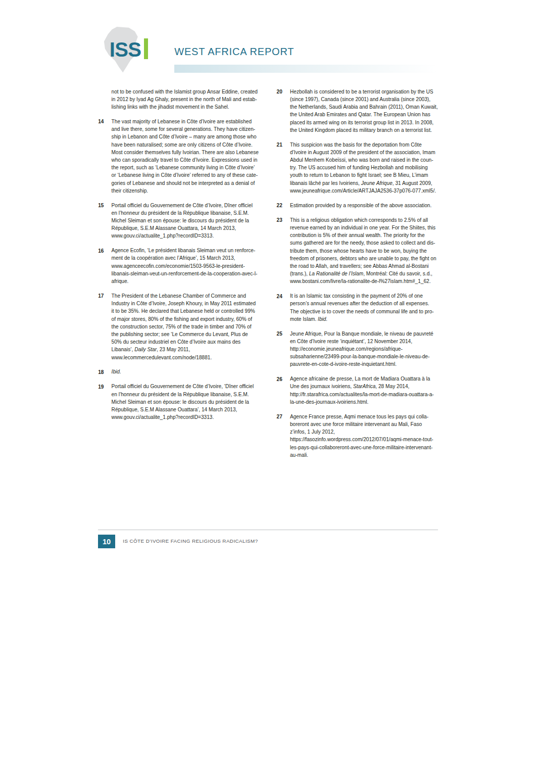ISS
West Africa Report
not to be confused with the Islamist group Ansar Eddine, created in 2012 by Iyad Ag Ghaly, present in the north of Mali and establishing links with the jihadist movement in the Sahel.
14
The vast majority of Lebanese in Côte d’Ivoire are established and live there, some for several generations. They have citizenship in Lebanon and Côte d’Ivoire – many are among those who have been naturalised; some are only citizens of Côte d’Ivoire. Most consider themselves fully Ivoirian. There are also Lebanese who can sporadically travel to Côte d’Ivoire. Expressions used in the report, such as ‘Lebanese community living in Côte d’Ivoire’ or ‘Lebanese living in Côte d’Ivoire’ referred to any of these categories of Lebanese and should not be interpreted as a denial of their citizenship.
15
Portail officiel du Gouvernement de Côte d’Ivoire, Dîner officiel en l’honneur du président de la République libanaise, S.E.M. Michel Sleiman et son épouse: le discours du président de la République, S.E.M Alassane Ouattara, 14 March 2013, www.gouv.ci/actualite_1.php?recordID=3313.
16
Agence Ecofin, ‘Le président libanais Sleiman veut un renforcement de la coopération avec l’Afrique’, 15 March 2013, www.agenceecofin.com/economie/1503-9563-le-president-libanais-sleiman-veut-un-renforcement-de-la-cooperation-avec-l-afrique.
17
The President of the Lebanese Chamber of Commerce and Industry in Côte d’Ivoire, Joseph Khoury, in May 2011 estimated it to be 35%. He declared that Lebanese held or controlled 99% of major stores, 80% of the fishing and export industry, 60% of the construction sector, 75% of the trade in timber and 70% of the publishing sector; see ‘Le Commerce du Levant, Plus de 50% du secteur industriel en Côte d’Ivoire aux mains des Libanais’, Daily Star, 23 May 2011, www.lecommercedulevant.com/node/18881.
18
Ibid.
19
Portail officiel du Gouvernement de Côte d’Ivoire, ‘Dîner officiel en l’honneur du président de la République libanaise, S.E.M. Michel Sleiman et son épouse: le discours du président de la République, S.E.M Alassane Ouattara’, 14 March 2013, www.gouv.ci/actualite_1.php?recordID=3313.
20
Hezbollah is considered to be a terrorist organisation by the US (since 1997), Canada (since 2001) and Australia (since 2003), the Netherlands, Saudi Arabia and Bahrain (2011), Oman Kuwait, the United Arab Emirates and Qatar. The European Union has placed its armed wing on its terrorist group list in 2013. In 2008, the United Kingdom placed its military branch on a terrorist list.
21
This suspicion was the basis for the deportation from Côte d’Ivoire in August 2009 of the president of the association, Imam Abdul Menhem Kobeïssi, who was born and raised in the country. The US accused him of funding Hezbollah and mobilising youth to return to Lebanon to fight Israel; see B Mieu, L’imam libanais lâché par les Ivoiriens, Jeune Afrique, 31 August 2009, www.jeuneafrique.com/Article/ARTJAJA2536-37p076-077.xml5/.
22
Estimation provided by a responsible of the above association.
23
This is a religious obligation which corresponds to 2.5% of all revenue earned by an individual in one year. For the Shiites, this contribution is 5% of their annual wealth. The priority for the sums gathered are for the needy, those asked to collect and distribute them, those whose hearts have to be won, buying the freedom of prisoners, debtors who are unable to pay, the fight on the road to Allah, and travellers; see Abbas Ahmad al-Bostani (trans.), La Rationalité de l’Islam, Montréal: Cité du savoir, s.d., www.bostani.com/livre/la-rationalite-de-l%27islam.htm#_1_62.
24
It is an Islamic tax consisting in the payment of 20% of one person’s annual revenues after the deduction of all expenses. The objective is to cover the needs of communal life and to promote Islam. Ibid.
25
Jeune Afrique, Pour la Banque mondiale, le niveau de pauvreté en Côte d’Ivoire reste ‘inquiétant’, 12 November 2014, http://economie.jeuneafrique.com/regions/afrique-subsaharienne/23499-pour-la-banque-mondiale-le-niveau-de-pauvrete-en-cote-d-ivoire-reste-inquietant.html.
26
Agence africaine de presse, La mort de Madiara Ouattara à la Une des journaux ivoiriens, StarAfrica, 28 May 2014, http://fr.starafrica.com/actualites/la-mort-de-madiara-ouattara-a-la-une-des-journaux-ivoiriens.html.
27
Agence France presse, Aqmi menace tous les pays qui collaboreront avec une force militaire intervenant au Mali, Faso z’infos, 1 July 2012, https://fasozinfo.wordpress.com/2012/07/01/aqmi-menace-tout-les-pays-qui-collaboreront-avec-une-force-militaire-intervenant-au-mali.
10
Is Côte d’Ivoire facing religious radicalism?